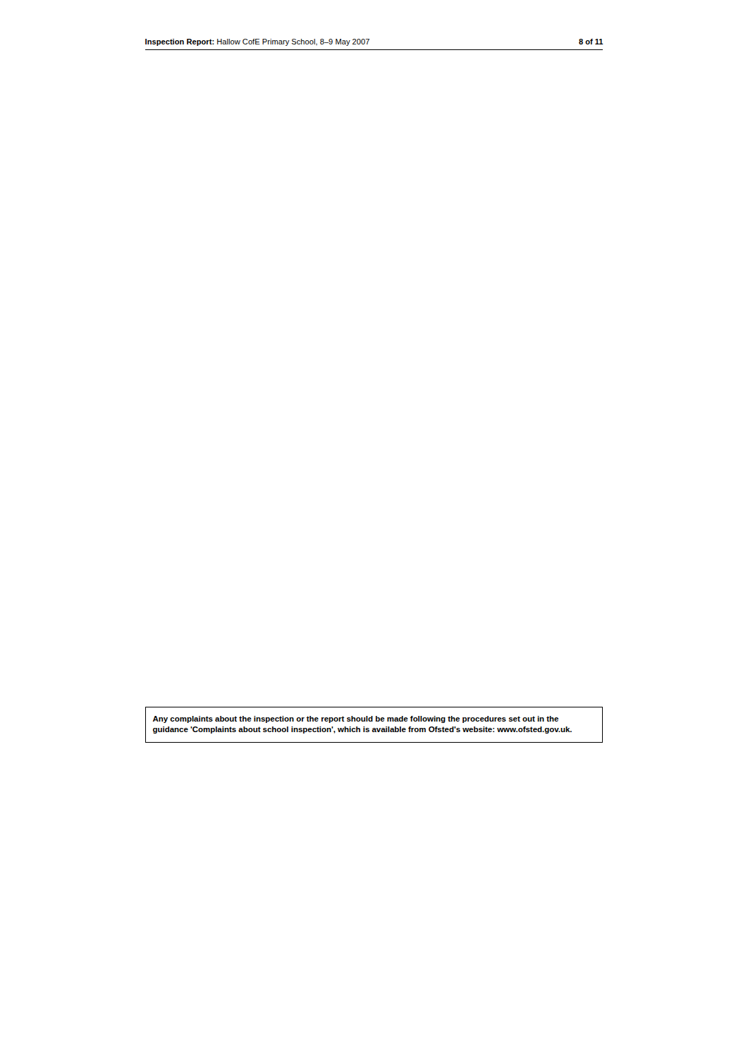Inspection Report: Hallow CofE Primary School, 8–9 May 2007
8 of 11
Any complaints about the inspection or the report should be made following the procedures set out in the guidance 'Complaints about school inspection', which is available from Ofsted's website: www.ofsted.gov.uk.